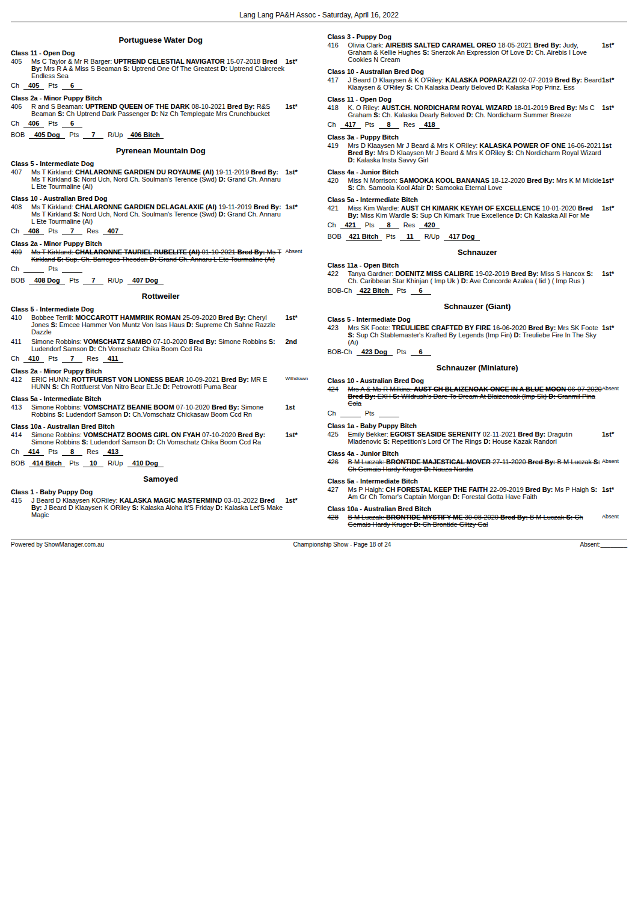Lang Lang PA&H Assoc - Saturday, April 16, 2022
Portuguese Water Dog
Class 11 - Open Dog
405
Ms C Taylor & Mr R Barger: UPTREND CELESTIAL NAVIGATOR 15-07-2018 Bred By: Mrs R A & Miss S Beaman S: Uptrend One Of The Greatest D: Uptrend Claircreek Endless Sea
1st*
Ch 405 Pts 6
Class 2a - Minor Puppy Bitch
406
R and S Beaman: UPTREND QUEEN OF THE DARK 08-10-2021 Bred By: R&S Beaman S: Ch Uptrend Dark Passenger D: Nz Ch Templegate Mrs Crunchbucket
1st*
Ch 406 Pts 6
BOB 405 Dog Pts 7 R/Up 406 Bitch
Pyrenean Mountain Dog
Class 5 - Intermediate Dog
407
Ms T Kirkland: CHALARONNE GARDIEN DU ROYAUME (AI) 19-11-2019 Bred By: Ms T Kirkland S: Nord Uch, Nord Ch. Soulman's Terence (Swd) D: Grand Ch. Annaru L Ete Tourmaline (Ai)
1st*
Class 10 - Australian Bred Dog
408
Ms T Kirkland: CHALARONNE GARDIEN DELAGALAXIE (AI) 19-11-2019 Bred By: Ms T Kirkland S: Nord Uch, Nord Ch. Soulman's Terence (Swd) D: Grand Ch. Annaru L Ete Tourmaline (Ai)
1st*
Ch 408 Pts 7 Res 407
Class 2a - Minor Puppy Bitch
409
Ms T Kirkland: CHALARONNE TAURIEL RUBELITE (AI) 01-10-2021 Bred By: Ms T Kirkland S: Sup. Ch. Barreges Theoden D: Grand Ch. Annaru L Ete Tourmaline (Ai)
Absent
Ch Pts
BOB 408 Dog Pts 7 R/Up 407 Dog
Rottweiler
Class 5 - Intermediate Dog
410
Bobbee Terrill: MOCCAROTT HAMMRIIK ROMAN 25-09-2020 Bred By: Cheryl Jones S: Emcee Hammer Von Muntz Von Isas Haus D: Supreme Ch Sahne Razzle Dazzle
1st*
411
Simone Robbins: VOMSCHATZ SAMBO 07-10-2020 Bred By: Simone Robbins S: Ludendorf Samson D: Ch Vomschatz Chika Boom Ccd Ra
2nd
Ch 410 Pts 7 Res 411
Class 2a - Minor Puppy Bitch
412
ERIC HUNN: ROTTFUERST VON LIONESS BEAR 10-09-2021 Bred By: MR E HUNN S: Ch Rottfuerst Von Nitro Bear Et.Jc D: Petrovrotti Puma Bear
Withdrawn
Class 5a - Intermediate Bitch
413
Simone Robbins: VOMSCHATZ BEANIE BOOM 07-10-2020 Bred By: Simone Robbins S: Ludendorf Samson D: Ch.Vomschatz Chickasaw Boom Ccd Rn
1st
Class 10a - Australian Bred Bitch
414
Simone Robbins: VOMSCHATZ BOOMS GIRL ON FYAH 07-10-2020 Bred By: Simone Robbins S: Ludendorf Samson D: Ch Vomschatz Chika Boom Ccd Ra
1st*
Ch 414 Pts 8 Res 413
BOB 414 Bitch Pts 10 R/Up 410 Dog
Samoyed
Class 1 - Baby Puppy Dog
415
J Beard D Klaaysen KORiley: KALASKA MAGIC MASTERMIND 03-01-2022 Bred By: J Beard D Klaaysen K ORiley S: Kalaska Aloha It'S Friday D: Kalaska Let'S Make Magic
1st*
Class 3 - Puppy Dog
416
Olivia Clark: AIREBIS SALTED CARAMEL OREO 18-05-2021 Bred By: Judy, Graham & Kellie Hughes S: Snerzok An Expression Of Love D: Ch. Airebis I Love Cookies N Cream
1st*
Class 10 - Australian Bred Dog
417
J Beard D Klaaysen & K O'Riley: KALASKA POPARAZZI 02-07-2019 Bred By: Beard Klaaysen & O'Riley S: Ch Kalaska Dearly Beloved D: Kalaska Pop Prinz. Ess
1st*
Class 11 - Open Dog
418
K. O Riley: AUST.CH. NORDICHARM ROYAL WIZARD 18-01-2019 Bred By: Ms C Graham S: Ch. Kalaska Dearly Beloved D: Ch. Nordicharm Summer Breeze
1st*
Ch 417 Pts 8 Res 418
Class 3a - Puppy Bitch
419
Mrs D Klaaysen Mr J Beard & Mrs K ORiley: KALASKA POWER OF ONE 16-06-2021 Bred By: Mrs D Klaaysen Mr J Beard & Mrs K ORiley S: Ch Nordicharm Royal Wizard D: Kalaska Insta Savvy Girl
1st
Class 4a - Junior Bitch
420
Miss N Morrison: SAMOOKA KOOL BANANAS 18-12-2020 Bred By: Mrs K M Mickie S: Ch. Samoola Kool Afair D: Samooka Eternal Love
1st*
Class 5a - Intermediate Bitch
421
Miss Kim Wardle: AUST CH KIMARK KEYAH OF EXCELLENCE 10-01-2020 Bred By: Miss Kim Wardle S: Sup Ch Kimark True Excellence D: Ch Kalaska All For Me
1st*
Ch 421 Pts 8 Res 420
BOB 421 Bitch Pts 11 R/Up 417 Dog
Schnauzer
Class 11a - Open Bitch
422
Tanya Gardner: DOENITZ MISS CALIBRE 19-02-2019 Bred By: Miss S Hancox S: Ch. Caribbean Star Khinjan ( Imp Uk ) D: Ave Concorde Azalea ( Iid ) ( Imp Rus )
1st*
BOB-Ch 422 Bitch Pts 6
Schnauzer (Giant)
Class 5 - Intermediate Dog
423
Mrs SK Foote: TREULIEBE CRAFTED BY FIRE 16-06-2020 Bred By: Mrs SK Foote S: Sup Ch Stablemaster's Krafted By Legends (Imp Fin) D: Treuliebe Fire In The Sky (Ai)
1st*
BOB-Ch 423 Dog Pts 6
Schnauzer (Miniature)
Class 10 - Australian Bred Dog
424
Mrs A & Ms R Milkins: AUST CH BLAIZENOAK ONCE IN A BLUE MOON 06-07-2020 Bred By: EXH S: Wildrush's Dare To Dream At Blaizenoak (Imp Sk) D: Cranmil Pina Cola
Absent
Ch Pts
Class 1a - Baby Puppy Bitch
425
Emily Bekker: EGOIST SEASIDE SERENITY 02-11-2021 Bred By: Dragutin Mladenovic S: Repetition's Lord Of The Rings D: House Kazak Randori
1st*
Class 4a - Junior Bitch
426
B M Luczak: BRONTIDE MAJESTICAL MOVER 27-11-2020 Bred By: B M Luczak S: Ch Gemais Hardy Kruger D: Nauza Nardia
Absent
Class 5a - Intermediate Bitch
427
Ms P Haigh: CH FORESTAL KEEP THE FAITH 22-09-2019 Bred By: Ms P Haigh S: Am Gr Ch Tomar's Captain Morgan D: Forestal Gotta Have Faith
1st*
Class 10a - Australian Bred Bitch
428
B M Luczak: BRONTIDE MYSTIFY ME 30-08-2020 Bred By: B M Luczak S: Ch Gemais Hardy Kruger D: Ch Brontide Glitzy Gal
Absent
Powered by ShowManager.com.au
Championship Show - Page 18 of 24
Absent:________